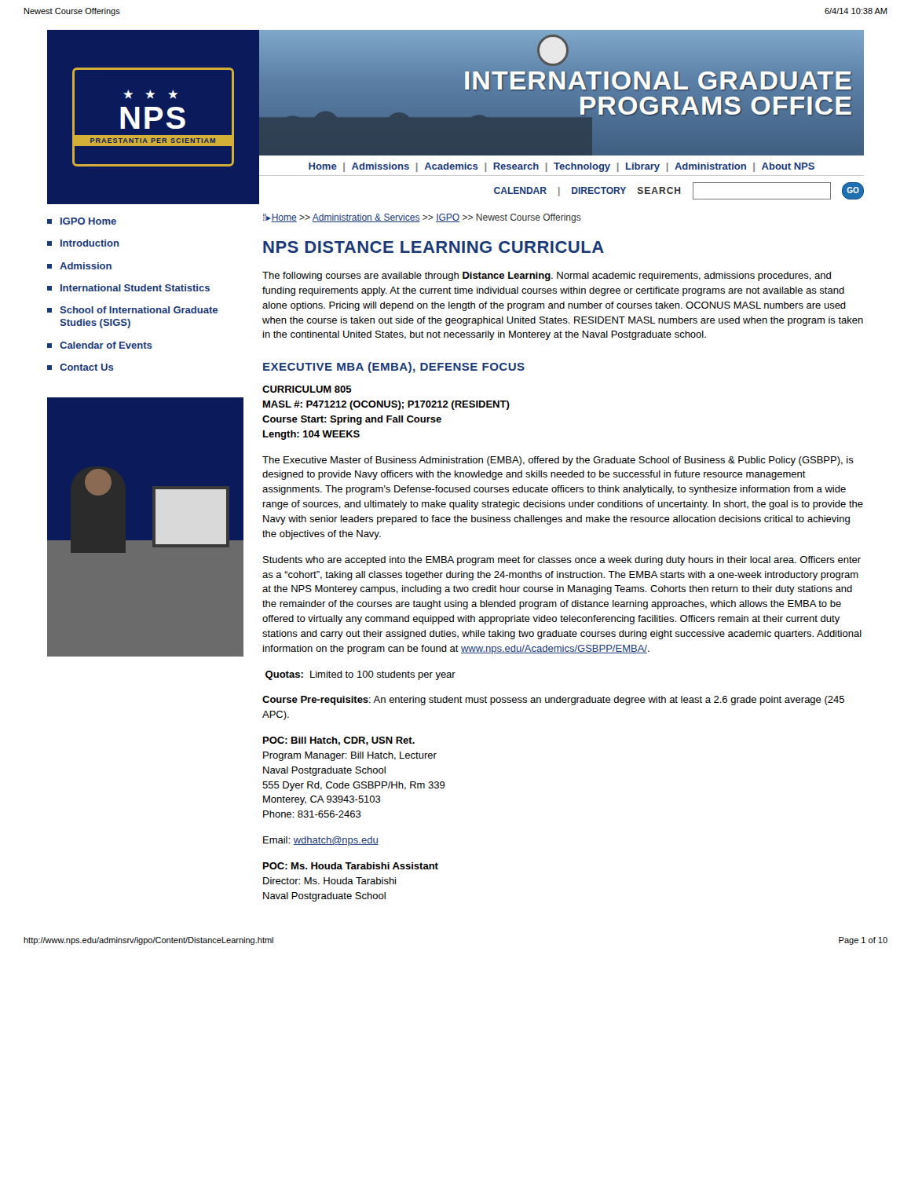Newest Course Offerings
6/4/14 10:38 AM
★ ★ ★
NPS
PRAESTANTIA PER SCIENTIAM
INTERNATIONAL GRADUATE PROGRAMS OFFICE
Home | Admissions | Academics | Research | Technology | Library | Administration | About NPS
CALENDAR | DIRECTORY SEARCH
GO
IGPO Home
Introduction
Admission
International Student Statistics
School of International Graduate Studies (SIGS)
Calendar of Events
Contact Us
⁞⁞▸Home >> Administration & Services >> IGPO >> Newest Course Offerings
NPS DISTANCE LEARNING CURRICULA
The following courses are available through Distance Learning. Normal academic requirements, admissions procedures, and funding requirements apply. At the current time individual courses within degree or certificate programs are not available as stand alone options. Pricing will depend on the length of the program and number of courses taken. OCONUS MASL numbers are used when the course is taken out side of the geographical United States. RESIDENT MASL numbers are used when the program is taken in the continental United States, but not necessarily in Monterey at the Naval Postgraduate school.
EXECUTIVE MBA (EMBA), DEFENSE FOCUS
CURRICULUM 805
MASL #: P471212 (OCONUS); P170212 (RESIDENT)
Course Start: Spring and Fall Course
Length: 104 WEEKS
The Executive Master of Business Administration (EMBA), offered by the Graduate School of Business & Public Policy (GSBPP), is designed to provide Navy officers with the knowledge and skills needed to be successful in future resource management assignments. The program's Defense-focused courses educate officers to think analytically, to synthesize information from a wide range of sources, and ultimately to make quality strategic decisions under conditions of uncertainty. In short, the goal is to provide the Navy with senior leaders prepared to face the business challenges and make the resource allocation decisions critical to achieving the objectives of the Navy.
Students who are accepted into the EMBA program meet for classes once a week during duty hours in their local area. Officers enter as a “cohort”, taking all classes together during the 24-months of instruction. The EMBA starts with a one-week introductory program at the NPS Monterey campus, including a two credit hour course in Managing Teams. Cohorts then return to their duty stations and the remainder of the courses are taught using a blended program of distance learning approaches, which allows the EMBA to be offered to virtually any command equipped with appropriate video teleconferencing facilities. Officers remain at their current duty stations and carry out their assigned duties, while taking two graduate courses during eight successive academic quarters. Additional information on the program can be found at www.nps.edu/Academics/GSBPP/EMBA/.
Quotas: Limited to 100 students per year
Course Pre-requisites: An entering student must possess an undergraduate degree with at least a 2.6 grade point average (245 APC).
POC: Bill Hatch, CDR, USN Ret.
Program Manager: Bill Hatch, Lecturer
Naval Postgraduate School
555 Dyer Rd, Code GSBPP/Hh, Rm 339
Monterey, CA 93943-5103
Phone: 831-656-2463
Email: wdhatch@nps.edu
POC: Ms. Houda Tarabishi Assistant
Director: Ms. Houda Tarabishi
Naval Postgraduate School
http://www.nps.edu/adminsrv/igpo/Content/DistanceLearning.html
Page 1 of 10